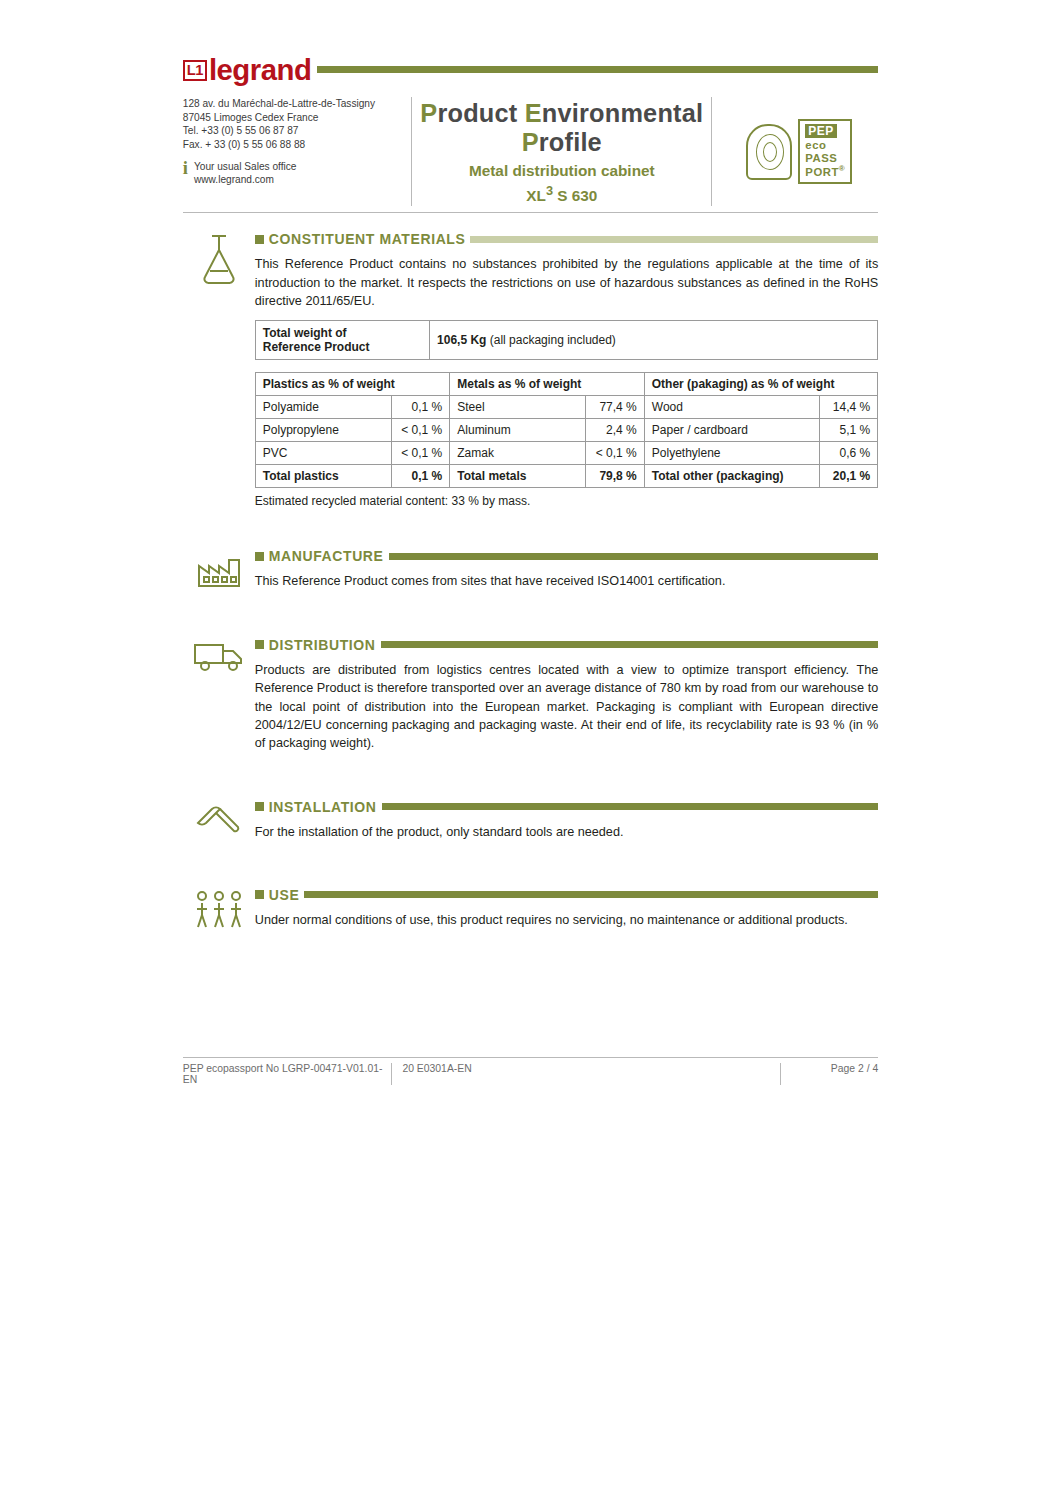L1legrand
128 av. du Maréchal-de-Lattre-de-Tassigny
87045 Limoges Cedex France
Tel. +33 (0) 5 55 06 87 87
Fax. + 33 (0) 5 55 06 88 88
i Your usual Sales office
www.legrand.com
Product Environmental Profile
Metal distribution cabinet
XL3 S 630
PEP
eco
PASS
PORT®
CONSTITUENT MATERIALS
This Reference Product contains no substances prohibited by the regulations applicable at the time of its introduction to the market. It respects the restrictions on use of hazardous substances as defined in the RoHS directive 2011/65/EU.
| Total weight of Reference Product | 106,5 Kg (all packaging included) |
| Plastics as % of weight | Metals as % of weight | Other (pakaging) as % of weight |
| --- | --- | --- |
| Polyamide | 0,1 % | Steel | 77,4 % | Wood | 14,4 % |
| Polypropylene | < 0,1 % | Aluminum | 2,4 % | Paper / cardboard | 5,1 % |
| PVC | < 0,1 % | Zamak | < 0,1 % | Polyethylene | 0,6 % |
| Total plastics | 0,1 % | Total metals | 79,8 % | Total other (packaging) | 20,1 % |
Estimated recycled material content: 33 % by mass.
MANUFACTURE
This Reference Product comes from sites that have received ISO14001 certification.
DISTRIBUTION
Products are distributed from logistics centres located with a view to optimize transport efficiency. The Reference Product is therefore transported over an average distance of 780 km by road from our warehouse to the local point of distribution into the European market. Packaging is compliant with European directive 2004/12/EU concerning packaging and packaging waste. At their end of life, its recyclability rate is 93 % (in % of packaging weight).
INSTALLATION
For the installation of the product, only standard tools are needed.
USE
Under normal conditions of use, this product requires no servicing, no maintenance or additional products.
PEP ecopassport No LGRP-00471-V01.01-EN
20 E0301A-EN
Page 2 / 4